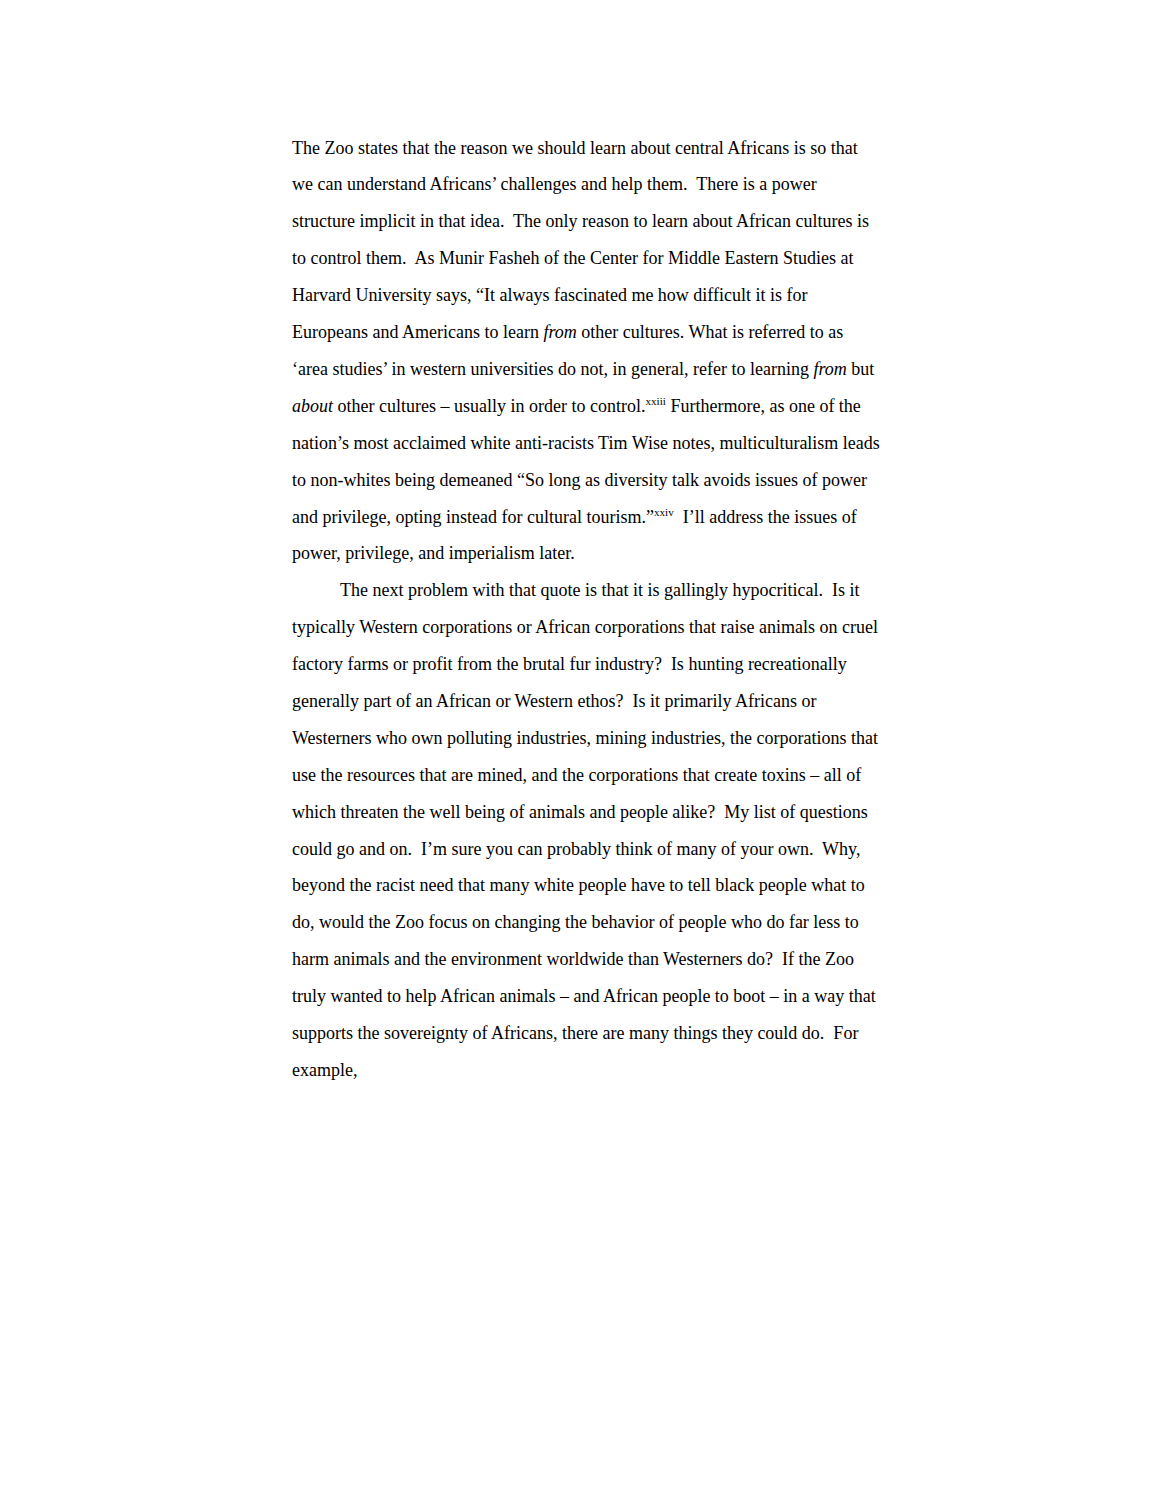The Zoo states that the reason we should learn about central Africans is so that we can understand Africans’ challenges and help them. There is a power structure implicit in that idea. The only reason to learn about African cultures is to control them. As Munir Fasheh of the Center for Middle Eastern Studies at Harvard University says, “It always fascinated me how difficult it is for Europeans and Americans to learn from other cultures. What is referred to as ‘area studies’ in western universities do not, in general, refer to learning from but about other cultures – usually in order to control.xxiii Furthermore, as one of the nation’s most acclaimed white anti-racists Tim Wise notes, multiculturalism leads to non-whites being demeaned “So long as diversity talk avoids issues of power and privilege, opting instead for cultural tourism.”xxiv I’ll address the issues of power, privilege, and imperialism later.
The next problem with that quote is that it is gallingly hypocritical. Is it typically Western corporations or African corporations that raise animals on cruel factory farms or profit from the brutal fur industry? Is hunting recreationally generally part of an African or Western ethos? Is it primarily Africans or Westerners who own polluting industries, mining industries, the corporations that use the resources that are mined, and the corporations that create toxins – all of which threaten the well being of animals and people alike? My list of questions could go and on. I’m sure you can probably think of many of your own. Why, beyond the racist need that many white people have to tell black people what to do, would the Zoo focus on changing the behavior of people who do far less to harm animals and the environment worldwide than Westerners do? If the Zoo truly wanted to help African animals – and African people to boot – in a way that supports the sovereignty of Africans, there are many things they could do. For example,